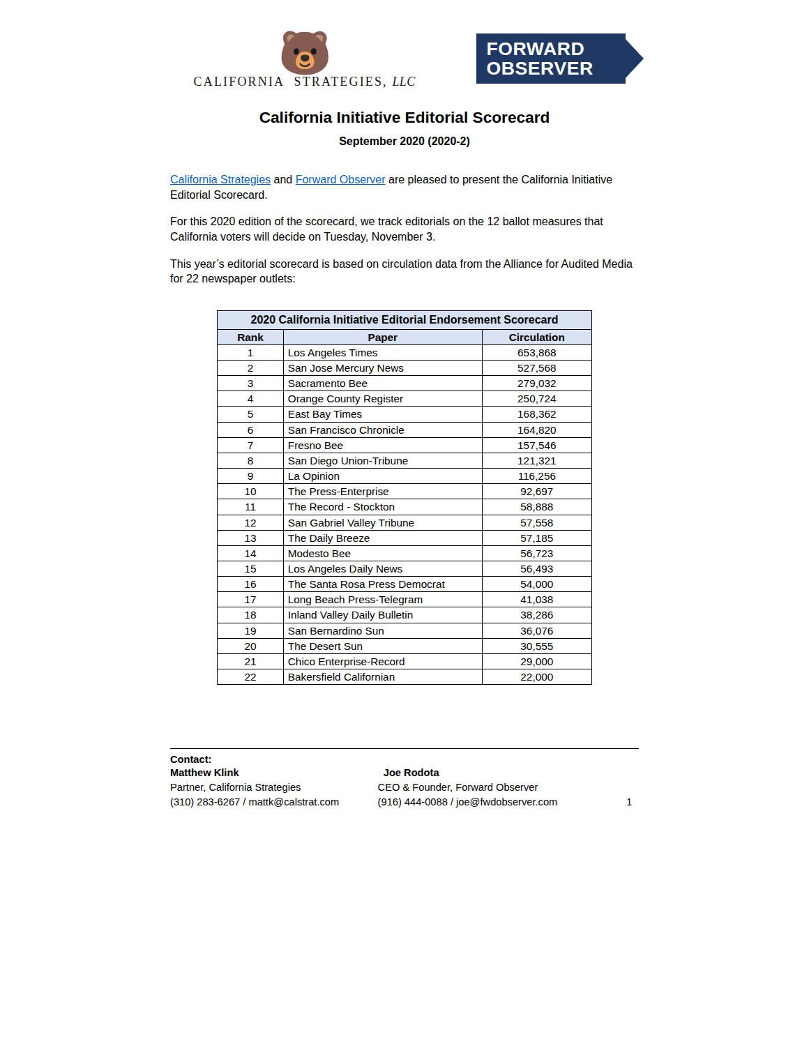🐻
CALIFORNIA STRATEGIES, LLC
FORWARDOBSERVER
California Initiative Editorial Scorecard
September 2020 (2020-2)
California Strategies and Forward Observer are pleased to present the California Initiative Editorial Scorecard.
For this 2020 edition of the scorecard, we track editorials on the 12 ballot measures that California voters will decide on Tuesday, November 3.
This year’s editorial scorecard is based on circulation data from the Alliance for Audited Media for 22 newspaper outlets:
| 2020 California Initiative Editorial Endorsement Scorecard |
| --- |
| Rank | Paper | Circulation |
| 1 | Los Angeles Times | 653,868 |
| 2 | San Jose Mercury News | 527,568 |
| 3 | Sacramento Bee | 279,032 |
| 4 | Orange County Register | 250,724 |
| 5 | East Bay Times | 168,362 |
| 6 | San Francisco Chronicle | 164,820 |
| 7 | Fresno Bee | 157,546 |
| 8 | San Diego Union-Tribune | 121,321 |
| 9 | La Opinion | 116,256 |
| 10 | The Press-Enterprise | 92,697 |
| 11 | The Record - Stockton | 58,888 |
| 12 | San Gabriel Valley Tribune | 57,558 |
| 13 | The Daily Breeze | 57,185 |
| 14 | Modesto Bee | 56,723 |
| 15 | Los Angeles Daily News | 56,493 |
| 16 | The Santa Rosa Press Democrat | 54,000 |
| 17 | Long Beach Press-Telegram | 41,038 |
| 18 | Inland Valley Daily Bulletin | 38,286 |
| 19 | San Bernardino Sun | 36,076 |
| 20 | The Desert Sun | 30,555 |
| 21 | Chico Enterprise-Record | 29,000 |
| 22 | Bakersfield Californian | 22,000 |
Contact:
Matthew Klink
Joe Rodota
Partner, California Strategies
CEO & Founder, Forward Observer
(310) 283-6267 / mattk@calstrat.com
(916) 444-0088 / joe@fwdobserver.com
1